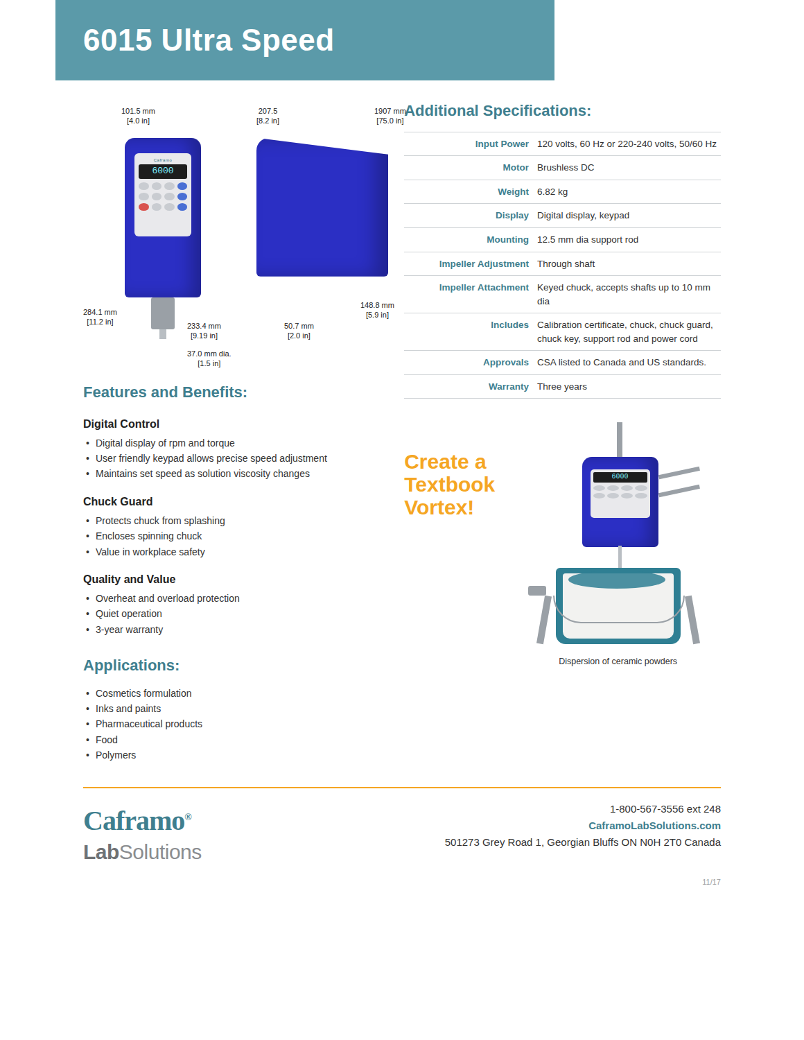6015 Ultra Speed
101.5 mm[4.0 in]
207.5[8.2 in]
1907 mm[75.0 in]
284.1 mm[11.2 in]
233.4 mm[9.19 in]
50.7 mm[2.0 in]
148.8 mm[5.9 in]
37.0 mm dia.[1.5 in]
Caframo
6000
Features and Benefits:
Digital Control
Digital display of rpm and torque
User friendly keypad allows precise speed adjustment
Maintains set speed as solution viscosity changes
Chuck Guard
Protects chuck from splashing
Encloses spinning chuck
Value in workplace safety
Quality and Value
Overheat and overload protection
Quiet operation
3-year warranty
Applications:
Cosmetics formulation
Inks and paints
Pharmaceutical products
Food
Polymers
Additional Specifications:
| Input Power | 120 volts, 60 Hz or 220-240 volts, 50/60 Hz |
| Motor | Brushless DC |
| Weight | 6.82 kg |
| Display | Digital display, keypad |
| Mounting | 12.5 mm dia support rod |
| Impeller Adjustment | Through shaft |
| Impeller Attachment | Keyed chuck, accepts shafts up to 10 mm dia |
| Includes | Calibration certificate, chuck, chuck guard, chuck key, support rod and power cord |
| Approvals | CSA listed to Canada and US standards. |
| Warranty | Three years |
Create a
Textbook
Vortex!
6000
Dispersion of ceramic powders
Caframo®
Lab Solutions
1-800-567-3556 ext 248
CaframoLabSolutions.com
501273 Grey Road 1, Georgian Bluffs ON N0H 2T0 Canada
11/17